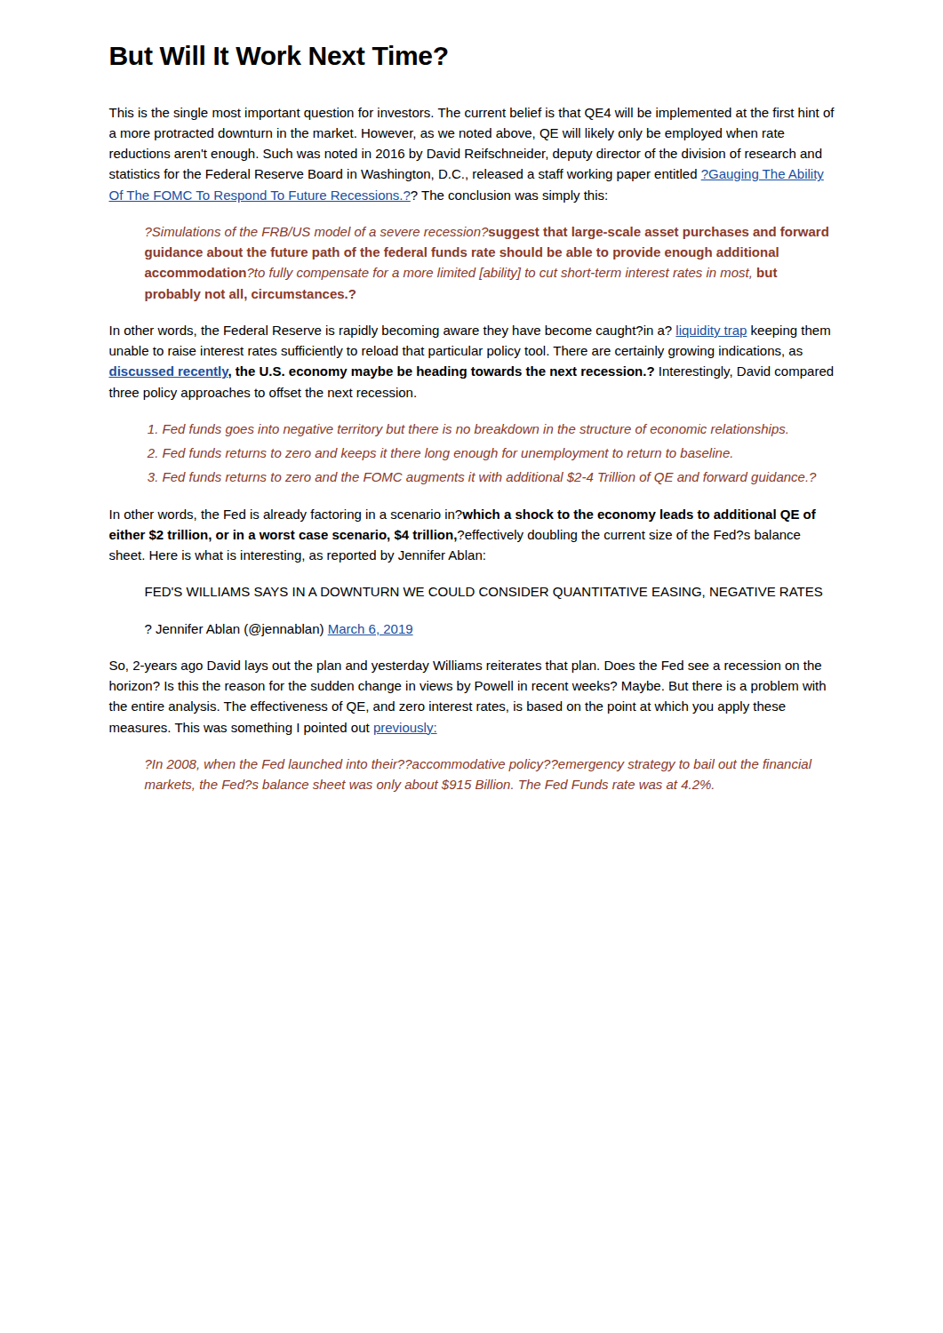But Will It Work Next Time?
This is the single most important question for investors. The current belief is that QE4 will be implemented at the first hint of a more protracted downturn in the market. However, as we noted above, QE will likely only be employed when rate reductions aren't enough. Such was noted in 2016 by David Reifschneider, deputy director of the division of research and statistics for the Federal Reserve Board in Washington, D.C., released a staff working paper entitled ?Gauging The Ability Of The FOMC To Respond To Future Recessions.?? The conclusion was simply this:
?Simulations of the FRB/US model of a severe recession?suggest that large-scale asset purchases and forward guidance about the future path of the federal funds rate should be able to provide enough additional accommodation?to fully compensate for a more limited [ability] to cut short-term interest rates in most, but probably not all, circumstances.?
In other words, the Federal Reserve is rapidly becoming aware they have become caught?in a? liquidity trap keeping them unable to raise interest rates sufficiently to reload that particular policy tool. There are certainly growing indications, as discussed recently, the U.S. economy maybe be heading towards the next recession.? Interestingly, David compared three policy approaches to offset the next recession.
Fed funds goes into negative territory but there is no breakdown in the structure of economic relationships.
Fed funds returns to zero and keeps it there long enough for unemployment to return to baseline.
Fed funds returns to zero and the FOMC augments it with additional $2-4 Trillion of QE and forward guidance.?
In other words, the Fed is already factoring in a scenario in?which a shock to the economy leads to additional QE of either $2 trillion, or in a worst case scenario, $4 trillion,?effectively doubling the current size of the Fed?s balance sheet. Here is what is interesting, as reported by Jennifer Ablan:
FED'S WILLIAMS SAYS IN A DOWNTURN WE COULD CONSIDER QUANTITATIVE EASING, NEGATIVE RATES
? Jennifer Ablan (@jennablan) March 6, 2019
So, 2-years ago David lays out the plan and yesterday Williams reiterates that plan. Does the Fed see a recession on the horizon? Is this the reason for the sudden change in views by Powell in recent weeks? Maybe. But there is a problem with the entire analysis. The effectiveness of QE, and zero interest rates, is based on the point at which you apply these measures. This was something I pointed out previously:
?In 2008, when the Fed launched into their??accommodative policy??emergency strategy to bail out the financial markets, the Fed?s balance sheet was only about $915 Billion. The Fed Funds rate was at 4.2%.